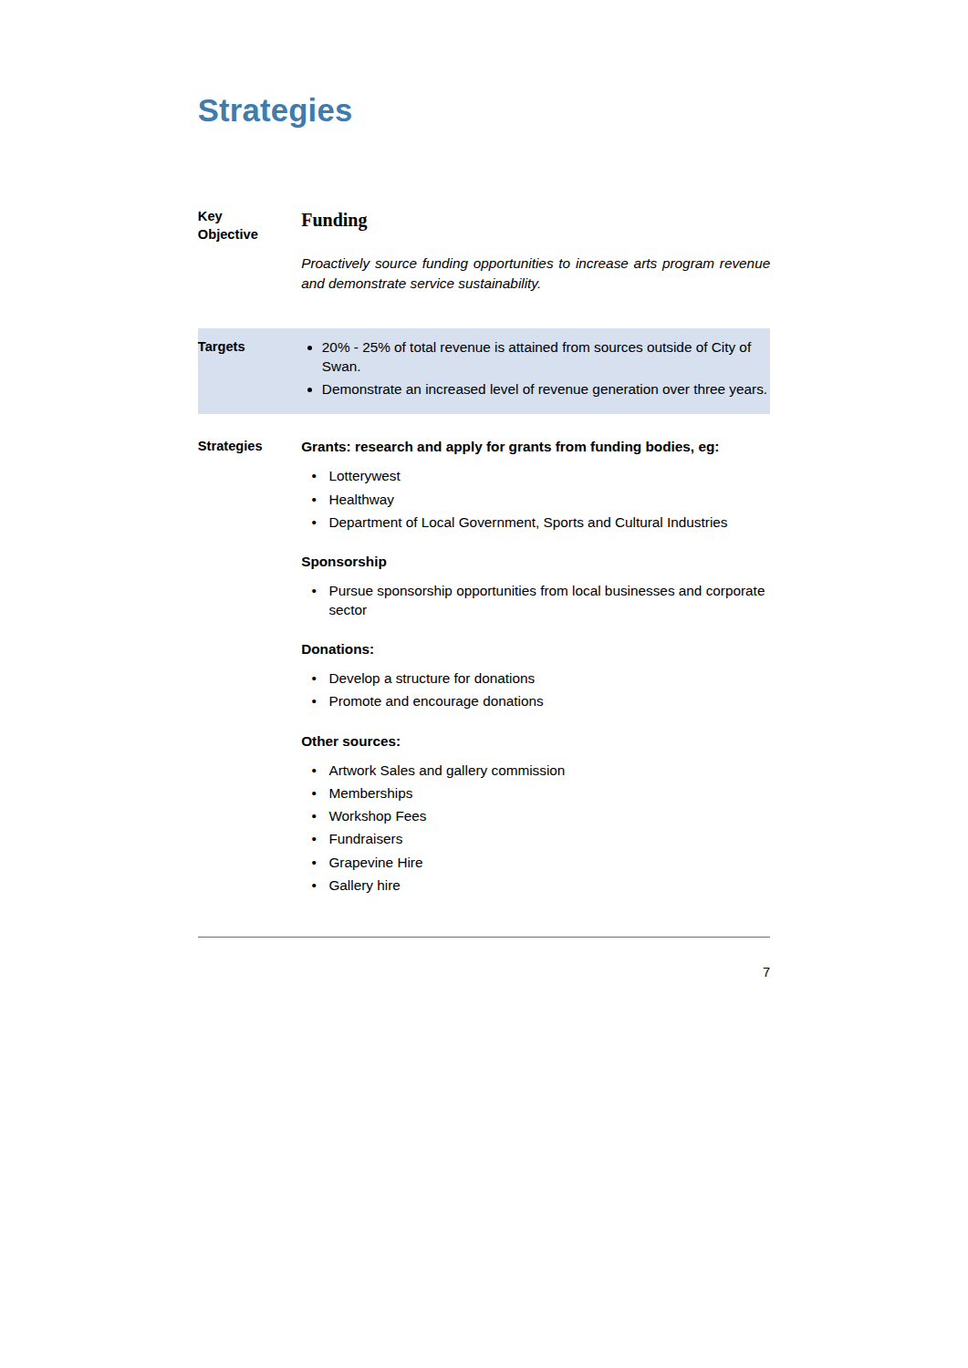Strategies
| Key Objective | Funding Proactively source funding opportunities to increase arts program revenue and demonstrate service sustainability. |
| Targets | 20% - 25% of total revenue is attained from sources outside of City of Swan. Demonstrate an increased level of revenue generation over three years. |
| Strategies | Grants: research and apply for grants from funding bodies, eg: Lotterywest Healthway Department of Local Government, Sports and Cultural Industries Sponsorship Pursue sponsorship opportunities from local businesses and corporate sector Donations: Develop a structure for donations Promote and encourage donations Other sources: Artwork Sales and gallery commission Memberships Workshop Fees Fundraisers Grapevine Hire Gallery hire |
7